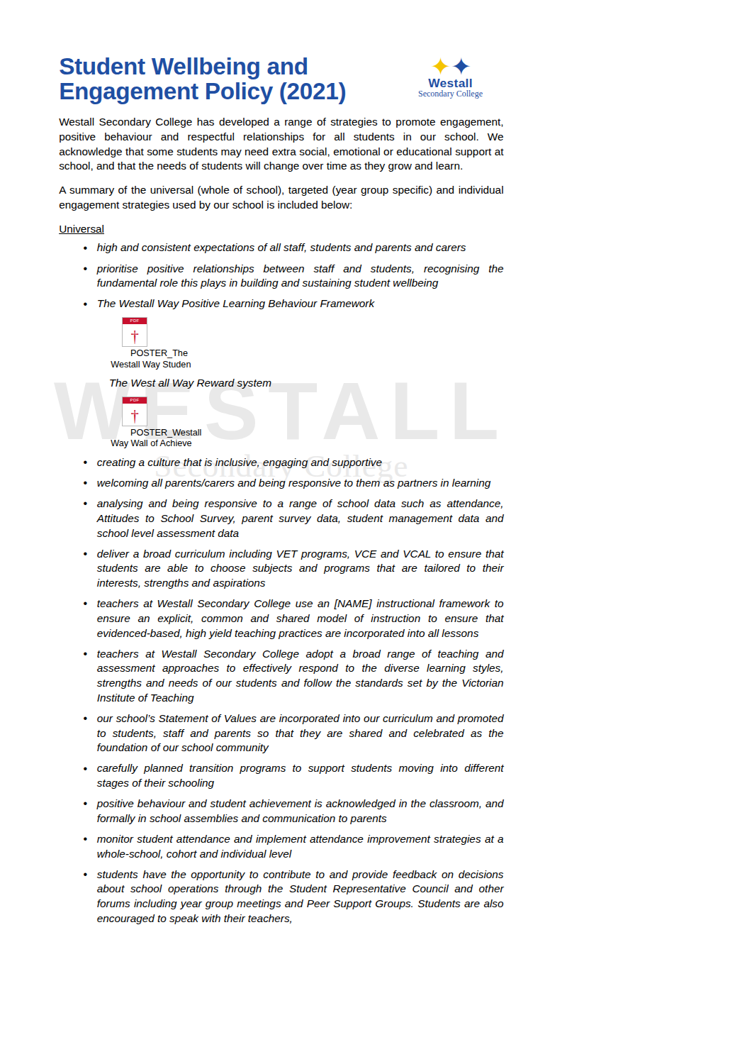WESTALL
Secondary College
Student Wellbeing and Engagement Policy (2021)
✦✦
Westall
Secondary College
Westall Secondary College has developed a range of strategies to promote engagement, positive behaviour and respectful relationships for all students in our school. We acknowledge that some students may need extra social, emotional or educational support at school, and that the needs of students will change over time as they grow and learn.
A summary of the universal (whole of school), targeted (year group specific) and individual engagement strategies used by our school is included below:
Universal
high and consistent expectations of all staff, students and parents and carers
prioritise positive relationships between staff and students, recognising the fundamental role this plays in building and sustaining student wellbeing
The Westall Way Positive Learning Behaviour Framework
PDF †
POSTER_The
Westall Way Studen
The West all Way Reward system
PDF †
POSTER_Westall
Way Wall of Achieve
creating a culture that is inclusive, engaging and supportive
welcoming all parents/carers and being responsive to them as partners in learning
analysing and being responsive to a range of school data such as attendance, Attitudes to School Survey, parent survey data, student management data and school level assessment data
deliver a broad curriculum including VET programs, VCE and VCAL to ensure that students are able to choose subjects and programs that are tailored to their interests, strengths and aspirations
teachers at Westall Secondary College use an [NAME] instructional framework to ensure an explicit, common and shared model of instruction to ensure that evidenced-based, high yield teaching practices are incorporated into all lessons
teachers at Westall Secondary College adopt a broad range of teaching and assessment approaches to effectively respond to the diverse learning styles, strengths and needs of our students and follow the standards set by the Victorian Institute of Teaching
our school’s Statement of Values are incorporated into our curriculum and promoted to students, staff and parents so that they are shared and celebrated as the foundation of our school community
carefully planned transition programs to support students moving into different stages of their schooling
positive behaviour and student achievement is acknowledged in the classroom, and formally in school assemblies and communication to parents
monitor student attendance and implement attendance improvement strategies at a whole-school, cohort and individual level
students have the opportunity to contribute to and provide feedback on decisions about school operations through the Student Representative Council and other forums including year group meetings and Peer Support Groups. Students are also encouraged to speak with their teachers,